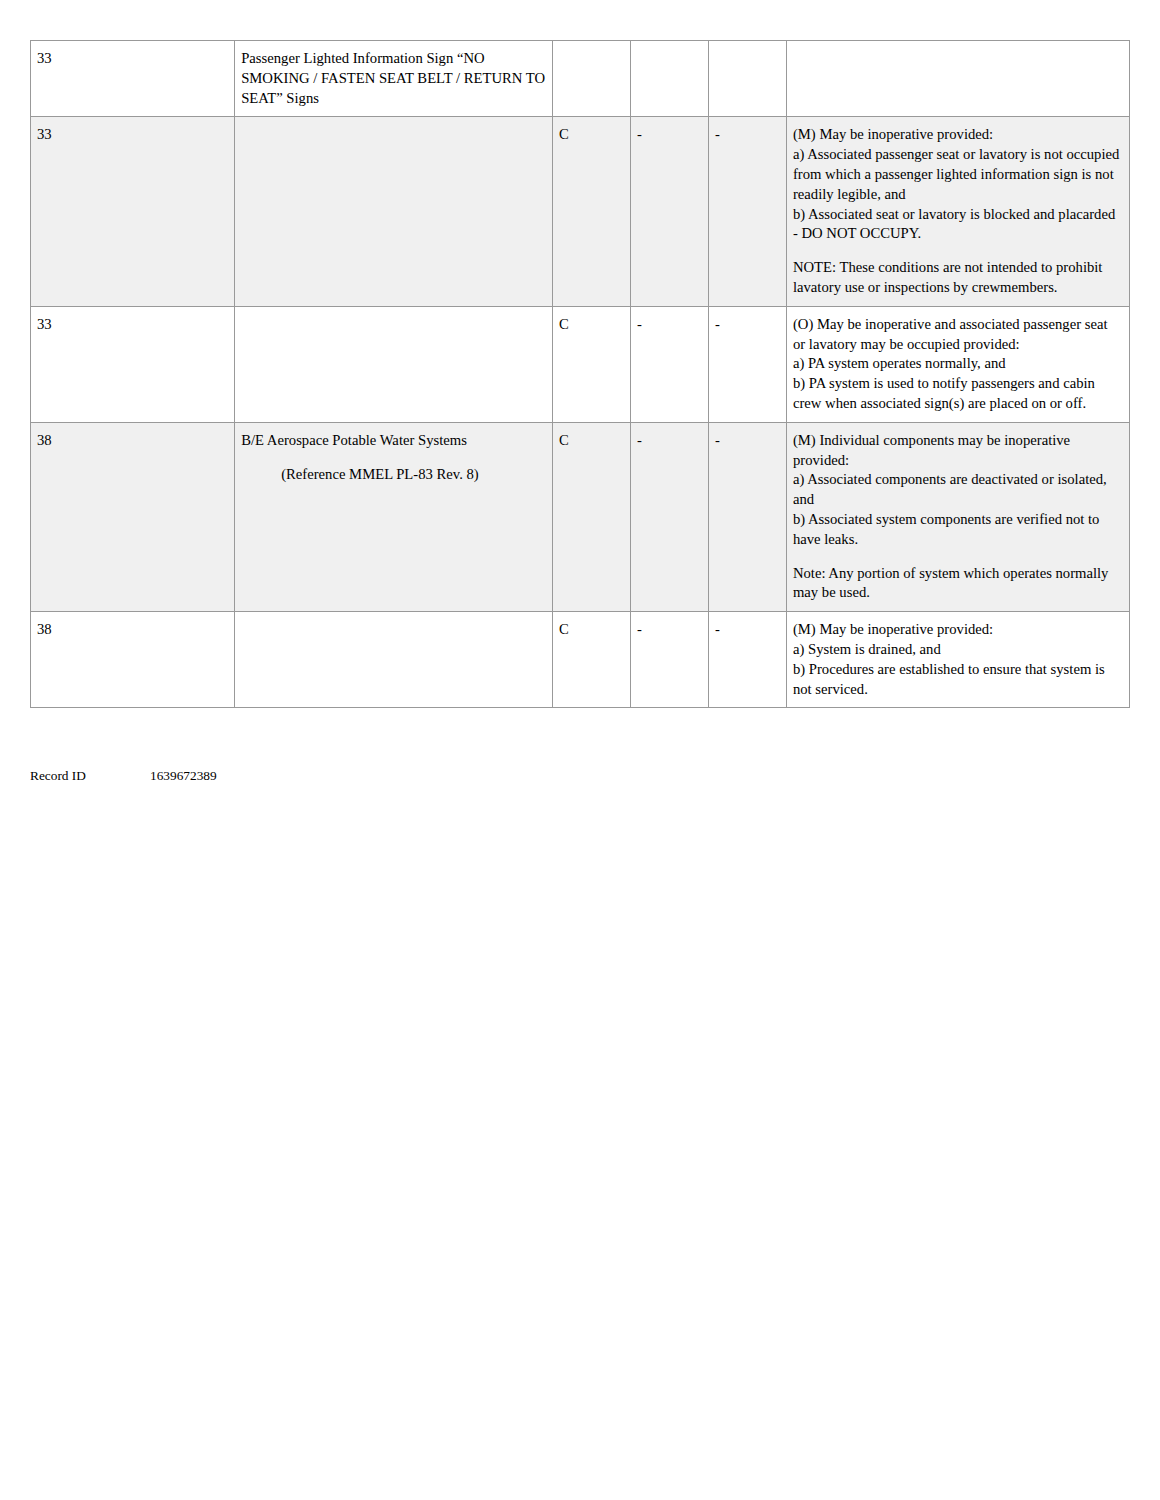| 33 | Passenger Lighted Information Sign “NO SMOKING / FASTEN SEAT BELT / RETURN TO SEAT” Signs | | | | |
| 33 | | C | - | - | (M) May be inoperative provided: a) Associated passenger seat or lavatory is not occupied from which a passenger lighted information sign is not readily legible, and b) Associated seat or lavatory is blocked and placarded - DO NOT OCCUPY. NOTE: These conditions are not intended to prohibit lavatory use or inspections by crewmembers. |
| 33 | | C | - | - | (O) May be inoperative and associated passenger seat or lavatory may be occupied provided: a) PA system operates normally, and b) PA system is used to notify passengers and cabin crew when associated sign(s) are placed on or off. |
| 38 | B/E Aerospace Potable Water Systems (Reference MMEL PL-83 Rev. 8) | C | - | - | (M) Individual components may be inoperative provided: a) Associated components are deactivated or isolated, and b) Associated system components are verified not to have leaks. Note: Any portion of system which operates normally may be used. |
| 38 | | C | - | - | (M) May be inoperative provided: a) System is drained, and b) Procedures are established to ensure that system is not serviced. |
Record ID1639672389